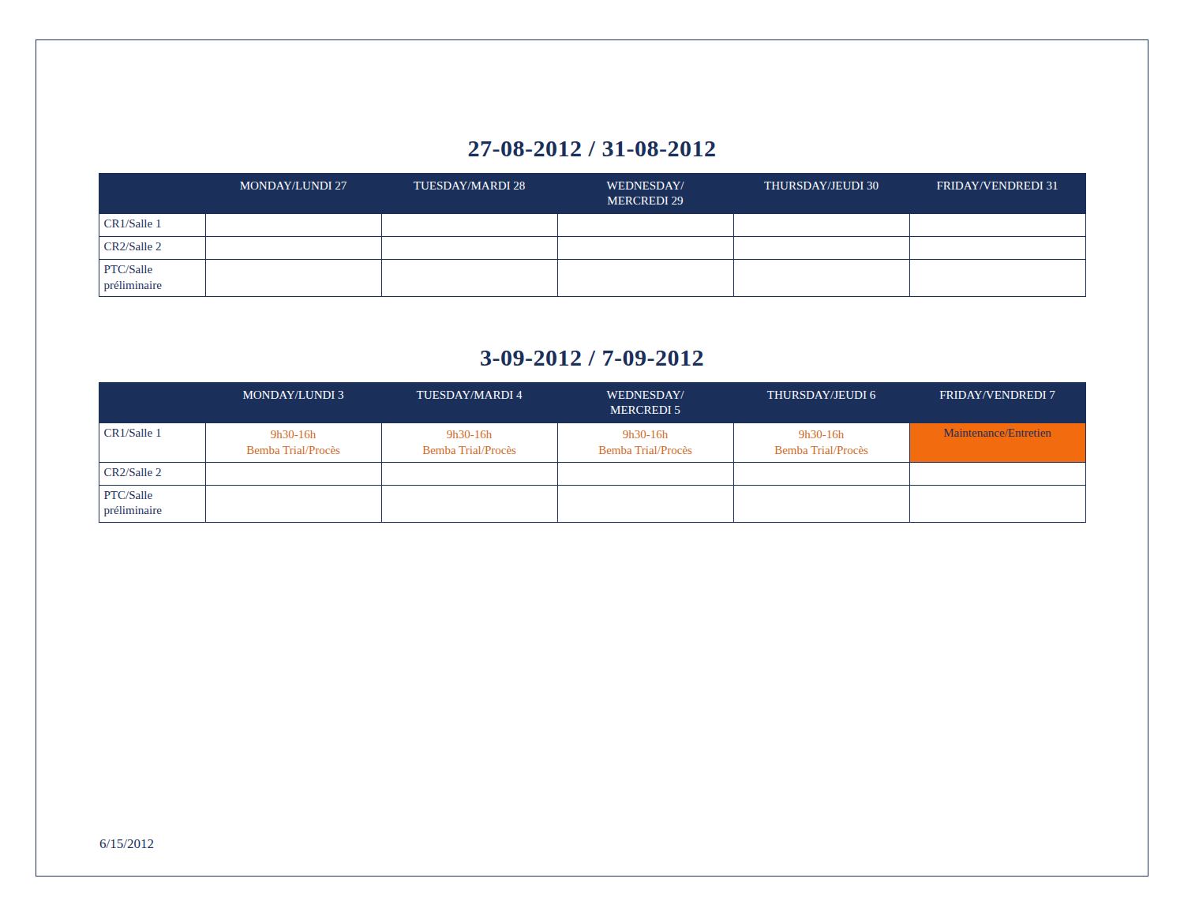27-08-2012 / 31-08-2012
| | MONDAY/LUNDI 27 | TUESDAY/MARDI 28 | WEDNESDAY/ MERCREDI 29 | THURSDAY/JEUDI 30 | FRIDAY/VENDREDI 31 |
| --- | --- | --- | --- | --- | --- |
| CR1/Salle 1 | | | | | |
| CR2/Salle 2 | | | | | |
| PTC/Salle préliminaire | | | | | |
3-09-2012 / 7-09-2012
| | MONDAY/LUNDI 3 | TUESDAY/MARDI 4 | WEDNESDAY/ MERCREDI 5 | THURSDAY/JEUDI 6 | FRIDAY/VENDREDI 7 |
| --- | --- | --- | --- | --- | --- |
| CR1/Salle 1 | 9h30-16h Bemba Trial/Procès | 9h30-16h Bemba Trial/Procès | 9h30-16h Bemba Trial/Procès | 9h30-16h Bemba Trial/Procès | Maintenance/Entretien |
| CR2/Salle 2 | | | | | |
| PTC/Salle préliminaire | | | | | |
6/15/2012